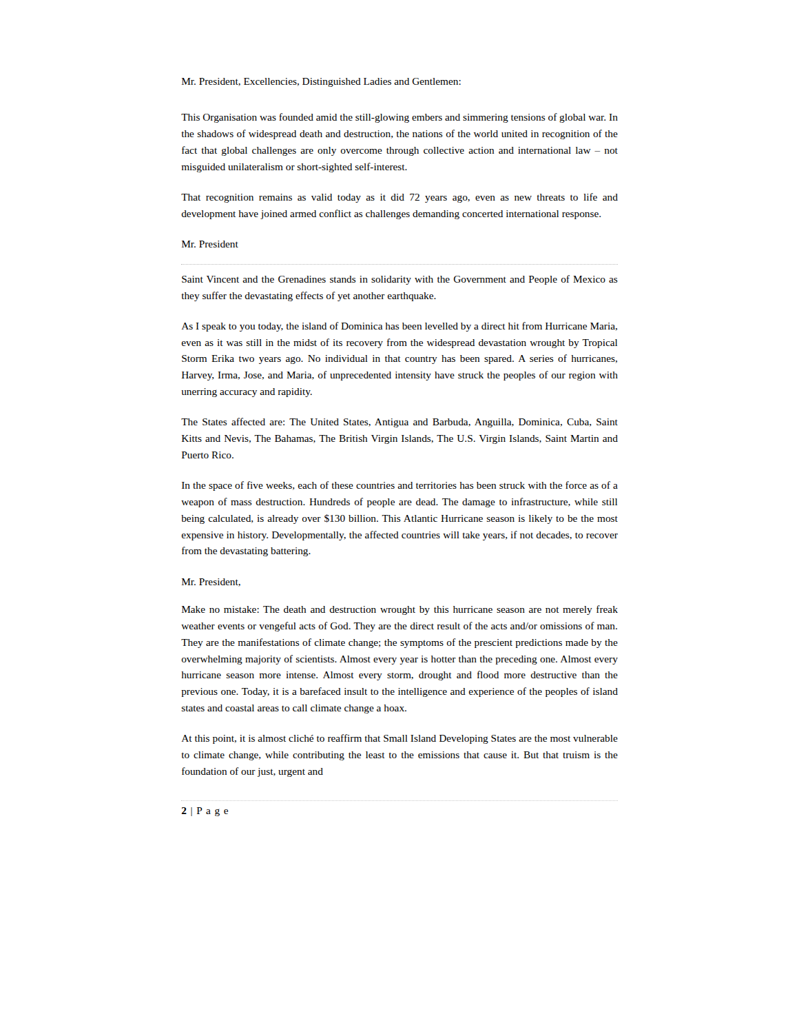Mr. President, Excellencies, Distinguished Ladies and Gentlemen:
This Organisation was founded amid the still-glowing embers and simmering tensions of global war. In the shadows of widespread death and destruction, the nations of the world united in recognition of the fact that global challenges are only overcome through collective action and international law – not misguided unilateralism or short-sighted self-interest.
That recognition remains as valid today as it did 72 years ago, even as new threats to life and development have joined armed conflict as challenges demanding concerted international response.
Mr. President
Saint Vincent and the Grenadines stands in solidarity with the Government and People of Mexico as they suffer the devastating effects of yet another earthquake.
As I speak to you today, the island of Dominica has been levelled by a direct hit from Hurricane Maria, even as it was still in the midst of its recovery from the widespread devastation wrought by Tropical Storm Erika two years ago. No individual in that country has been spared. A series of hurricanes, Harvey, Irma, Jose, and Maria, of unprecedented intensity have struck the peoples of our region with unerring accuracy and rapidity.
The States affected are: The United States, Antigua and Barbuda, Anguilla, Dominica, Cuba, Saint Kitts and Nevis, The Bahamas, The British Virgin Islands, The U.S. Virgin Islands, Saint Martin and Puerto Rico.
In the space of five weeks, each of these countries and territories has been struck with the force as of a weapon of mass destruction. Hundreds of people are dead. The damage to infrastructure, while still being calculated, is already over $130 billion. This Atlantic Hurricane season is likely to be the most expensive in history. Developmentally, the affected countries will take years, if not decades, to recover from the devastating battering.
Mr. President,
Make no mistake: The death and destruction wrought by this hurricane season are not merely freak weather events or vengeful acts of God. They are the direct result of the acts and/or omissions of man. They are the manifestations of climate change; the symptoms of the prescient predictions made by the overwhelming majority of scientists. Almost every year is hotter than the preceding one. Almost every hurricane season more intense. Almost every storm, drought and flood more destructive than the previous one. Today, it is a barefaced insult to the intelligence and experience of the peoples of island states and coastal areas to call climate change a hoax.
At this point, it is almost cliché to reaffirm that Small Island Developing States are the most vulnerable to climate change, while contributing the least to the emissions that cause it. But that truism is the foundation of our just, urgent and
2 | P a g e